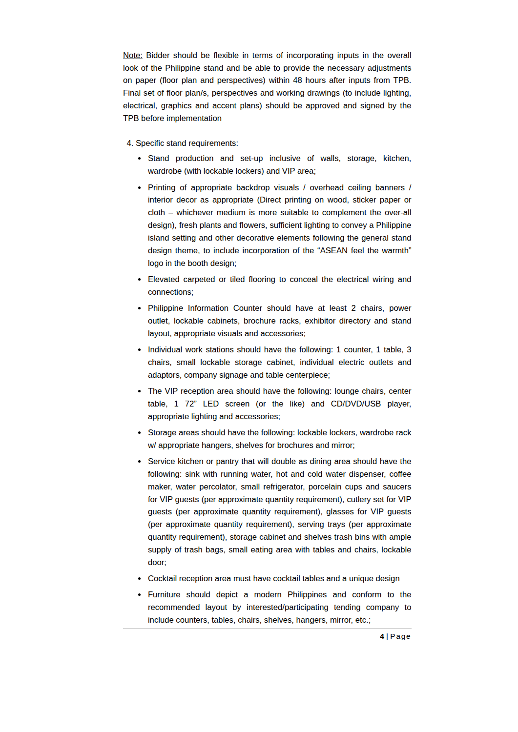Note: Bidder should be flexible in terms of incorporating inputs in the overall look of the Philippine stand and be able to provide the necessary adjustments on paper (floor plan and perspectives) within 48 hours after inputs from TPB. Final set of floor plan/s, perspectives and working drawings (to include lighting, electrical, graphics and accent plans) should be approved and signed by the TPB before implementation
Specific stand requirements:
Stand production and set-up inclusive of walls, storage, kitchen, wardrobe (with lockable lockers) and VIP area;
Printing of appropriate backdrop visuals / overhead ceiling banners / interior decor as appropriate (Direct printing on wood, sticker paper or cloth – whichever medium is more suitable to complement the over-all design), fresh plants and flowers, sufficient lighting to convey a Philippine island setting and other decorative elements following the general stand design theme, to include incorporation of the “ASEAN feel the warmth” logo in the booth design;
Elevated carpeted or tiled flooring to conceal the electrical wiring and connections;
Philippine Information Counter should have at least 2 chairs, power outlet, lockable cabinets, brochure racks, exhibitor directory and stand layout, appropriate visuals and accessories;
Individual work stations should have the following: 1 counter, 1 table, 3 chairs, small lockable storage cabinet, individual electric outlets and adaptors, company signage and table centerpiece;
The VIP reception area should have the following: lounge chairs, center table, 1 72” LED screen (or the like) and CD/DVD/USB player, appropriate lighting and accessories;
Storage areas should have the following: lockable lockers, wardrobe rack w/ appropriate hangers, shelves for brochures and mirror;
Service kitchen or pantry that will double as dining area should have the following: sink with running water, hot and cold water dispenser, coffee maker, water percolator, small refrigerator, porcelain cups and saucers for VIP guests (per approximate quantity requirement), cutlery set for VIP guests (per approximate quantity requirement), glasses for VIP guests (per approximate quantity requirement), serving trays (per approximate quantity requirement), storage cabinet and shelves trash bins with ample supply of trash bags, small eating area with tables and chairs, lockable door;
Cocktail reception area must have cocktail tables and a unique design
Furniture should depict a modern Philippines and conform to the recommended layout by interested/participating tending company to include counters, tables, chairs, shelves, hangers, mirror, etc.;
4 | Page